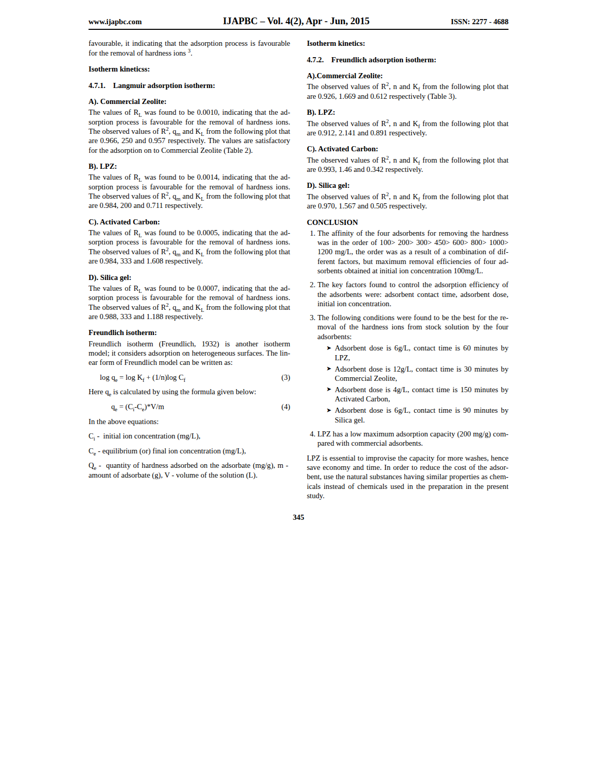www.ijapbc.com IJAPBC – Vol. 4(2), Apr - Jun, 2015 ISSN: 2277 - 4688
favourable, it indicating that the adsorption process is favourable for the removal of hardness ions 3.
Isotherm kineticss:
4.7.1. Langmuir adsorption isotherm:
A). Commercial Zeolite:
The values of RL was found to be 0.0010, indicating that the adsorption process is favourable for the removal of hardness ions. The observed values of R2, qm and KL from the following plot that are 0.966, 250 and 0.957 respectively. The values are satisfactory for the adsorption on to Commercial Zeolite (Table 2).
B). LPZ:
The values of RL was found to be 0.0014, indicating that the adsorption process is favourable for the removal of hardness ions. The observed values of R2, qm and KL from the following plot that are 0.984, 200 and 0.711 respectively.
C). Activated Carbon:
The values of RL was found to be 0.0005, indicating that the adsorption process is favourable for the removal of hardness ions. The observed values of R2, qm and KL from the following plot that are 0.984, 333 and 1.608 respectively.
D). Silica gel:
The values of RL was found to be 0.0007, indicating that the adsorption process is favourable for the removal of hardness ions. The observed values of R2, qm and KL from the following plot that are 0.988, 333 and 1.188 respectively.
Freundlich isotherm:
Freundlich isotherm (Freundlich, 1932) is another isotherm model; it considers adsorption on heterogeneous surfaces. The linear form of Freundlich model can be written as:
log qe = log Kf + (1/n)log Cf (3)
Here qe is calculated by using the formula given below:
qe = (Ci-Ce)*V/m (4)
In the above equations:
Ci - initial ion concentration (mg/L),
Ce - equilibrium (or) final ion concentration (mg/L),
Qe - quantity of hardness adsorbed on the adsorbate (mg/g), m - amount of adsorbate (g), V - volume of the solution (L).
Isotherm kinetics:
4.7.2. Freundlich adsorption isotherm:
A).Commercial Zeolite:
The observed values of R2, n and Kf from the following plot that are 0.926, 1.669 and 0.612 respectively (Table 3).
B). LPZ:
The observed values of R2, n and Kf from the following plot that are 0.912, 2.141 and 0.891 respectively.
C). Activated Carbon:
The observed values of R2, n and Kf from the following plot that are 0.993, 1.46 and 0.342 respectively.
D). Silica gel:
The observed values of R2, n and Kf from the following plot that are 0.970, 1.567 and 0.505 respectively.
CONCLUSION
The affinity of the four adsorbents for removing the hardness was in the order of 100> 200> 300> 450> 600> 800> 1000> 1200 mg/L, the order was as a result of a combination of different factors, but maximum removal efficiencies of four adsorbents obtained at initial ion concentration 100mg/L.
The key factors found to control the adsorption efficiency of the adsorbents were: adsorbent contact time, adsorbent dose, initial ion concentration.
The following conditions were found to be the best for the removal of the hardness ions from stock solution by the four adsorbents:
Adsorbent dose is 6g/L, contact time is 60 minutes by LPZ,
Adsorbent dose is 12g/L, contact time is 30 minutes by Commercial Zeolite,
Adsorbent dose is 4g/L, contact time is 150 minutes by Activated Carbon,
Adsorbent dose is 6g/L, contact time is 90 minutes by Silica gel.
LPZ has a low maximum adsorption capacity (200 mg/g) compared with commercial adsorbents.
LPZ is essential to improvise the capacity for more washes, hence save economy and time. In order to reduce the cost of the adsorbent, use the natural substances having similar properties as chemicals instead of chemicals used in the preparation in the present study.
345